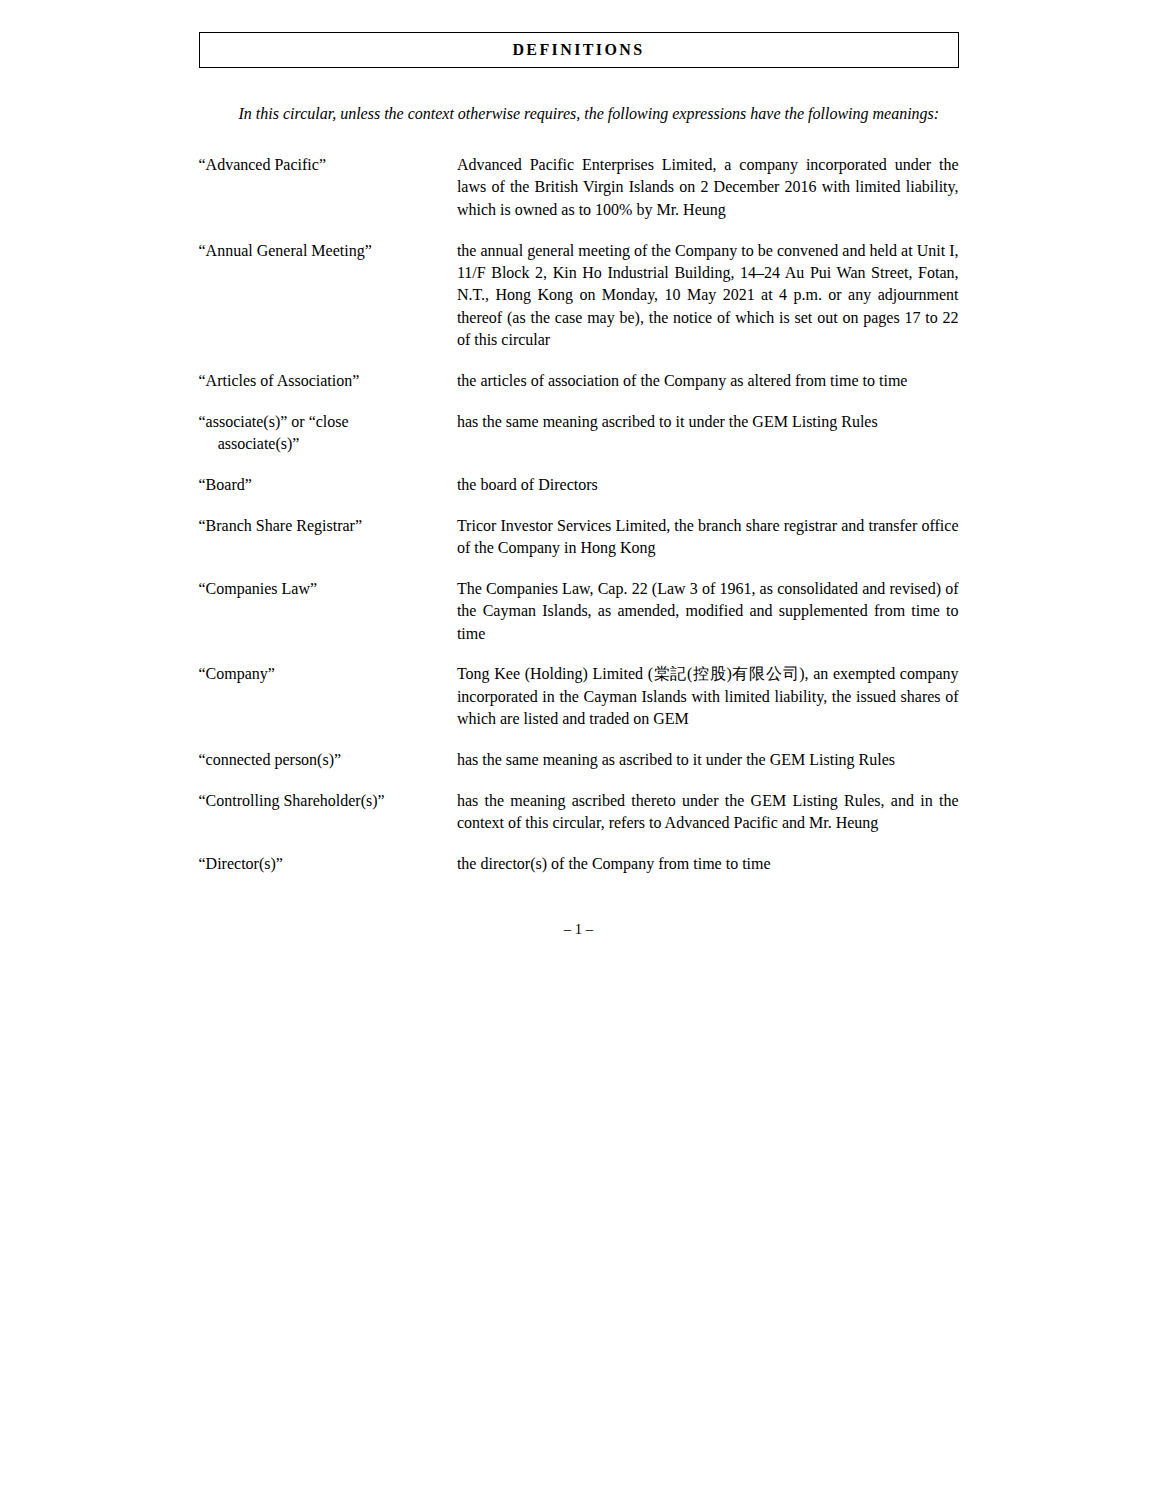DEFINITIONS
In this circular, unless the context otherwise requires, the following expressions have the following meanings:
“Advanced Pacific”
Advanced Pacific Enterprises Limited, a company incorporated under the laws of the British Virgin Islands on 2 December 2016 with limited liability, which is owned as to 100% by Mr. Heung
“Annual General Meeting”
the annual general meeting of the Company to be convened and held at Unit I, 11/F Block 2, Kin Ho Industrial Building, 14–24 Au Pui Wan Street, Fotan, N.T., Hong Kong on Monday, 10 May 2021 at 4 p.m. or any adjournment thereof (as the case may be), the notice of which is set out on pages 17 to 22 of this circular
“Articles of Association”
the articles of association of the Company as altered from time to time
“associate(s)” or “closeassociate(s)”
has the same meaning ascribed to it under the GEM Listing Rules
“Board”
the board of Directors
“Branch Share Registrar”
Tricor Investor Services Limited, the branch share registrar and transfer office of the Company in Hong Kong
“Companies Law”
The Companies Law, Cap. 22 (Law 3 of 1961, as consolidated and revised) of the Cayman Islands, as amended, modified and supplemented from time to time
“Company”
Tong Kee (Holding) Limited (棠記(控股)有限公司), an exempted company incorporated in the Cayman Islands with limited liability, the issued shares of which are listed and traded on GEM
“connected person(s)”
has the same meaning as ascribed to it under the GEM Listing Rules
“Controlling Shareholder(s)”
has the meaning ascribed thereto under the GEM Listing Rules, and in the context of this circular, refers to Advanced Pacific and Mr. Heung
“Director(s)”
the director(s) of the Company from time to time
– 1 –